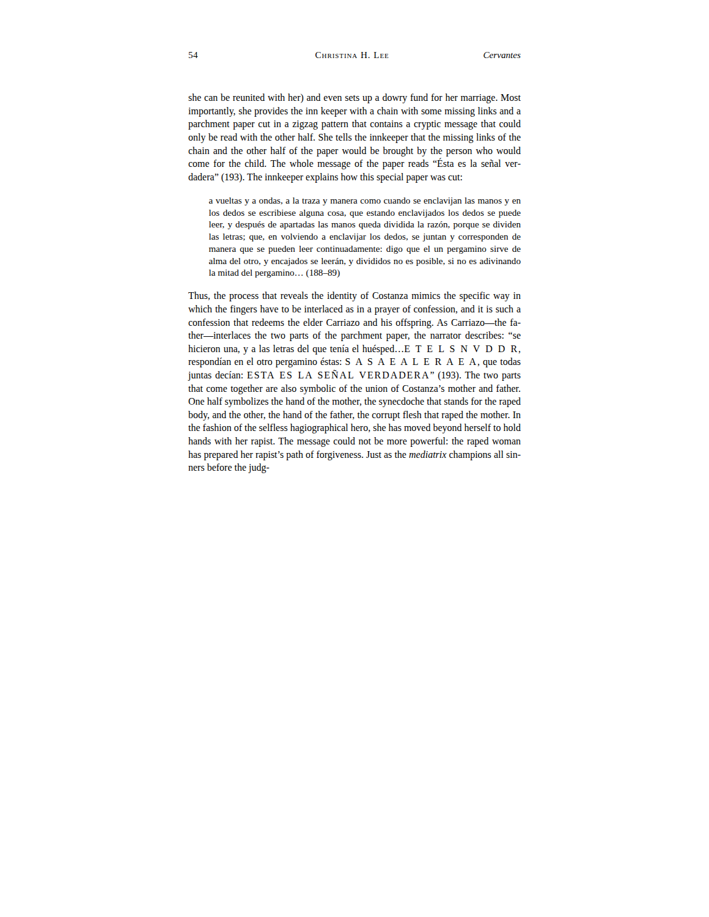54 Christina H. Lee Cervantes
she can be reunited with her) and even sets up a dowry fund for her marriage. Most importantly, she provides the inn keeper with a chain with some missing links and a parchment paper cut in a zigzag pattern that contains a cryptic message that could only be read with the other half. She tells the innkeeper that the missing links of the chain and the other half of the paper would be brought by the person who would come for the child. The whole message of the paper reads “Ésta es la señal verdadera” (193). The innkeeper explains how this special paper was cut:
a vueltas y a ondas, a la traza y manera como cuando se enclavijan las manos y en los dedos se escribiese alguna cosa, que estando enclavijados los dedos se puede leer, y después de apartadas las manos queda dividida la razón, porque se dividen las letras; que, en volviendo a enclavijar los dedos, se juntan y corresponden de manera que se pueden leer continuadamente: digo que el un pergamino sirve de alma del otro, y encajados se leerán, y divididos no es posible, si no es adivinando la mitad del pergamino… (188–89)
Thus, the process that reveals the identity of Costanza mimics the specific way in which the fingers have to be interlaced as in a prayer of confession, and it is such a confession that redeems the elder Carriazo and his offspring. As Carriazo—the father—interlaces the two parts of the parchment paper, the narrator describes: “se hicieron una, y a las letras del que tenía el huésped…E T E L S N V D D R, respondían en el otro pergamino éstas: S A S A E A L E R A E A, que todas juntas decían: ESTA ES LA SEÑAL VERDADERA” (193). The two parts that come together are also symbolic of the union of Costanza’s mother and father. One half symbolizes the hand of the mother, the synecdoche that stands for the raped body, and the other, the hand of the father, the corrupt flesh that raped the mother. In the fashion of the selfless hagiographical hero, she has moved beyond herself to hold hands with her rapist. The message could not be more powerful: the raped woman has prepared her rapist’s path of forgiveness. Just as the mediatrix champions all sinners before the judg-